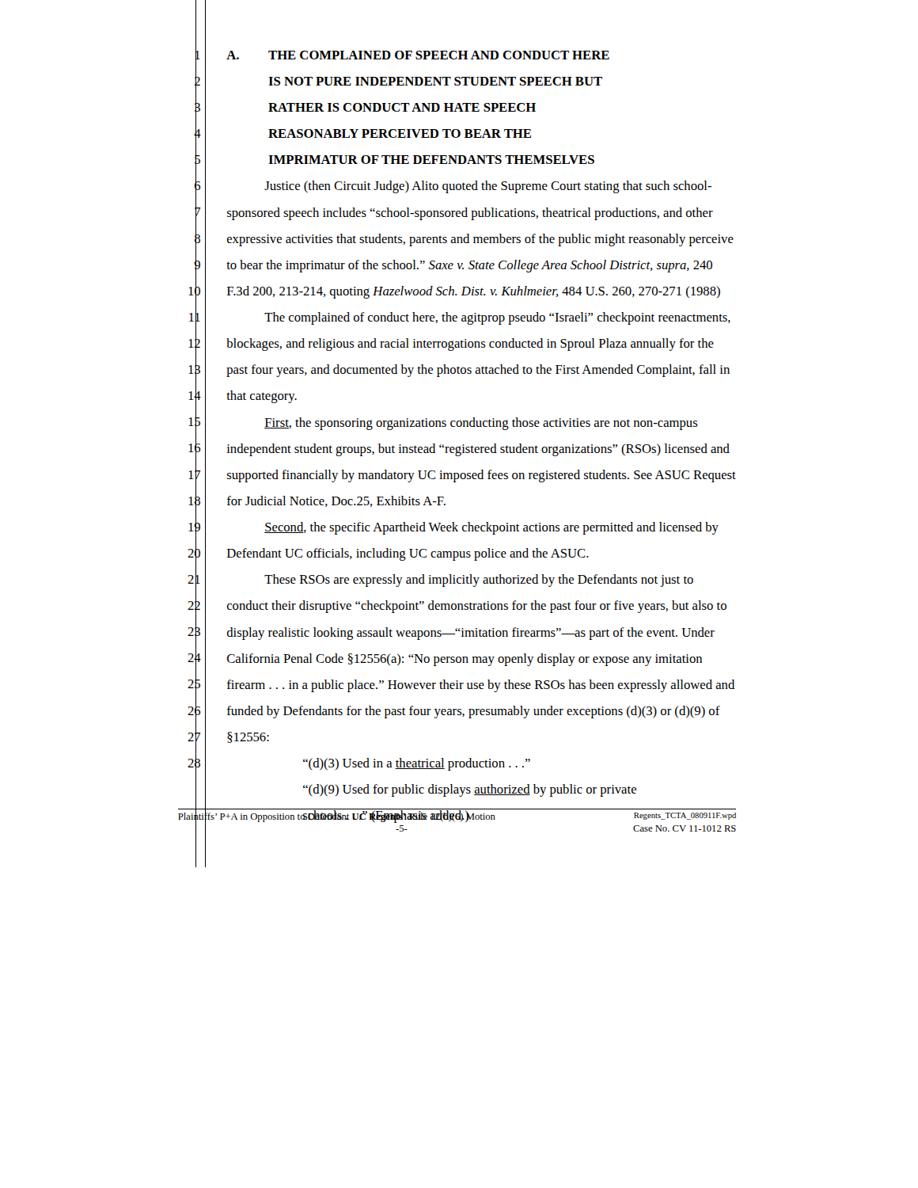1
2
3
4
5
6
7
8
9
10
11
12
13
14
15
16
17
18
19
20
21
22
23
24
25
26
27
28
| A. | THE COMPLAINED OF SPEECH AND CONDUCT HERE IS NOT PURE INDEPENDENT STUDENT SPEECH BUT RATHER IS CONDUCT AND HATE SPEECH REASONABLY PERCEIVED TO BEAR THE IMPRIMATUR OF THE DEFENDANTS THEMSELVES |
Justice (then Circuit Judge) Alito quoted the Supreme Court stating that such school-sponsored speech includes “school-sponsored publications, theatrical productions, and other expressive activities that students, parents and members of the public might reasonably perceive to bear the imprimatur of the school.” Saxe v. State College Area School District, supra, 240 F.3d 200, 213-214, quoting Hazelwood Sch. Dist. v. Kuhlmeier, 484 U.S. 260, 270-271 (1988)
The complained of conduct here, the agitprop pseudo “Israeli” checkpoint reenactments, blockages, and religious and racial interrogations conducted in Sproul Plaza annually for the past four years, and documented by the photos attached to the First Amended Complaint, fall in that category.
First, the sponsoring organizations conducting those activities are not non-campus independent student groups, but instead “registered student organizations” (RSOs) licensed and supported financially by mandatory UC imposed fees on registered students. See ASUC Request for Judicial Notice, Doc.25, Exhibits A-F.
Second, the specific Apartheid Week checkpoint actions are permitted and licensed by Defendant UC officials, including UC campus police and the ASUC.
These RSOs are expressly and implicitly authorized by the Defendants not just to conduct their disruptive “checkpoint” demonstrations for the past four or five years, but also to display realistic looking assault weapons—“imitation firearms”—as part of the event. Under California Penal Code §12556(a): “No person may openly display or expose any imitation firearm . . . in a public place.” However their use by these RSOs has been expressly allowed and funded by Defendants for the past four years, presumably under exceptions (d)(3) or (d)(9) of §12556:
“(d)(3) Used in a theatrical production . . .”
“(d)(9) Used for public displays authorized by public or private
schools . . .” (Emphasis added.)
Plaintiffs’ P+A in Opposition to Defendant UC Regents’ Rule 12(b)(6) Motion
Regents_TCTA_080911F.wpd
-5-
Case No. CV 11-1012 RS